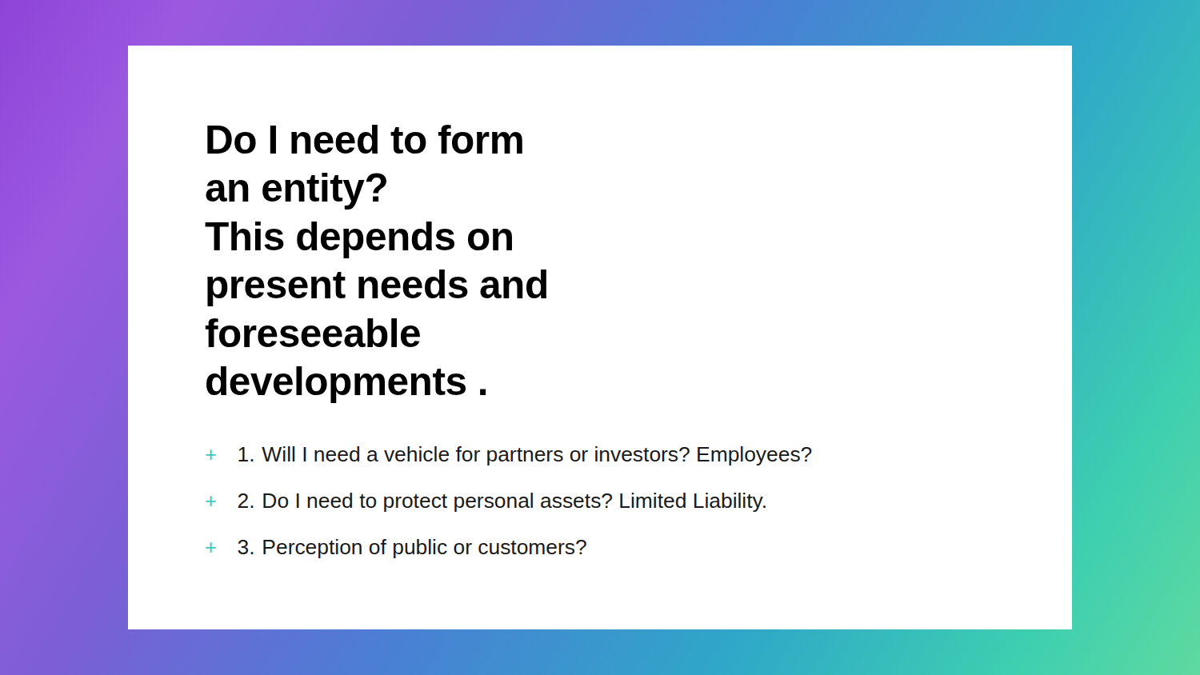Do I need to form an entity?
This depends on present needs and foreseeable developments .
+1. Will I need a vehicle for partners or investors? Employees?
+2. Do I need to protect personal assets? Limited Liability.
+3. Perception of public or customers?